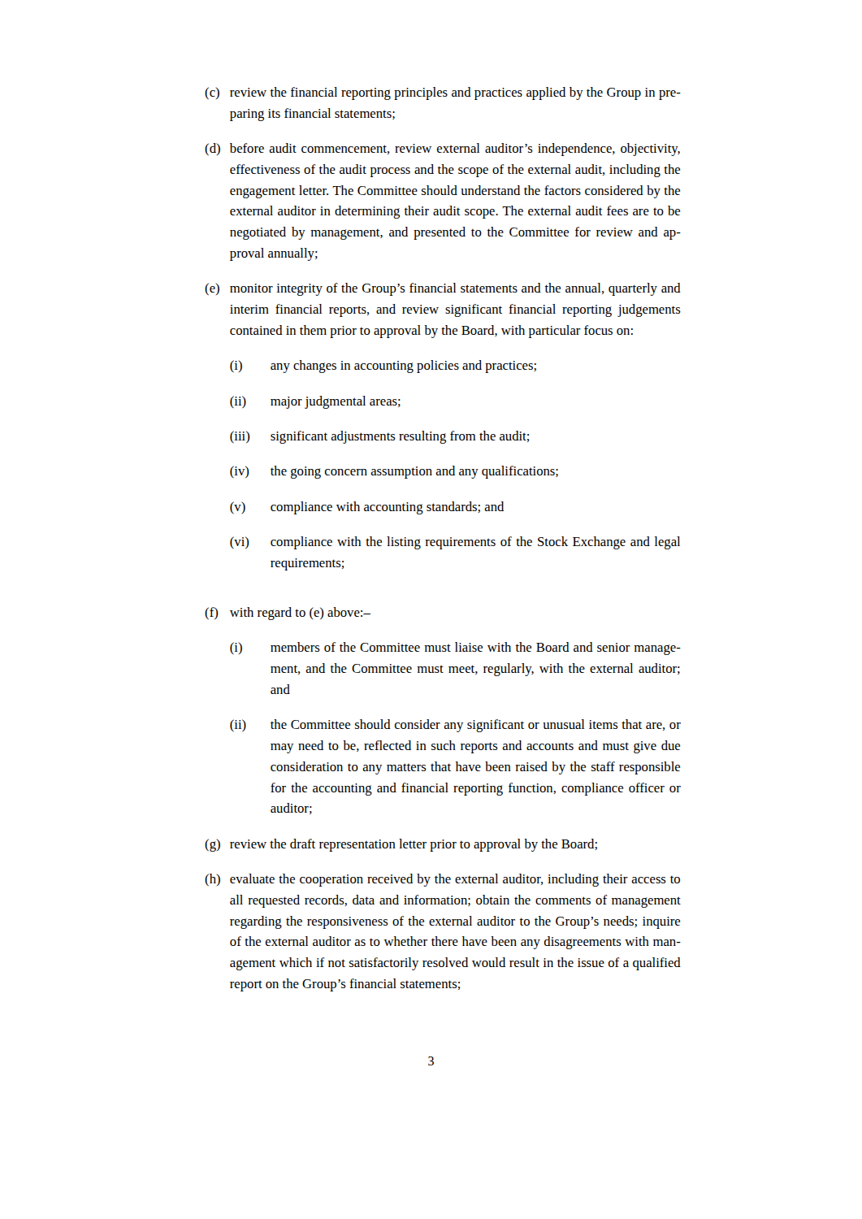(c)
review the financial reporting principles and practices applied by the Group in preparing its financial statements;
(d)
before audit commencement, review external auditor’s independence, objectivity, effectiveness of the audit process and the scope of the external audit, including the engagement letter. The Committee should understand the factors considered by the external auditor in determining their audit scope. The external audit fees are to be negotiated by management, and presented to the Committee for review and approval annually;
(e)
monitor integrity of the Group’s financial statements and the annual, quarterly and interim financial reports, and review significant financial reporting judgements contained in them prior to approval by the Board, with particular focus on:
(i)
any changes in accounting policies and practices;
(ii)
major judgmental areas;
(iii)
significant adjustments resulting from the audit;
(iv)
the going concern assumption and any qualifications;
(v)
compliance with accounting standards; and
(vi)
compliance with the listing requirements of the Stock Exchange and legal requirements;
(f)
with regard to (e) above:–
(i)
members of the Committee must liaise with the Board and senior management, and the Committee must meet, regularly, with the external auditor; and
(ii)
the Committee should consider any significant or unusual items that are, or may need to be, reflected in such reports and accounts and must give due consideration to any matters that have been raised by the staff responsible for the accounting and financial reporting function, compliance officer or auditor;
(g)
review the draft representation letter prior to approval by the Board;
(h)
evaluate the cooperation received by the external auditor, including their access to all requested records, data and information; obtain the comments of management regarding the responsiveness of the external auditor to the Group’s needs; inquire of the external auditor as to whether there have been any disagreements with management which if not satisfactorily resolved would result in the issue of a qualified report on the Group’s financial statements;
3